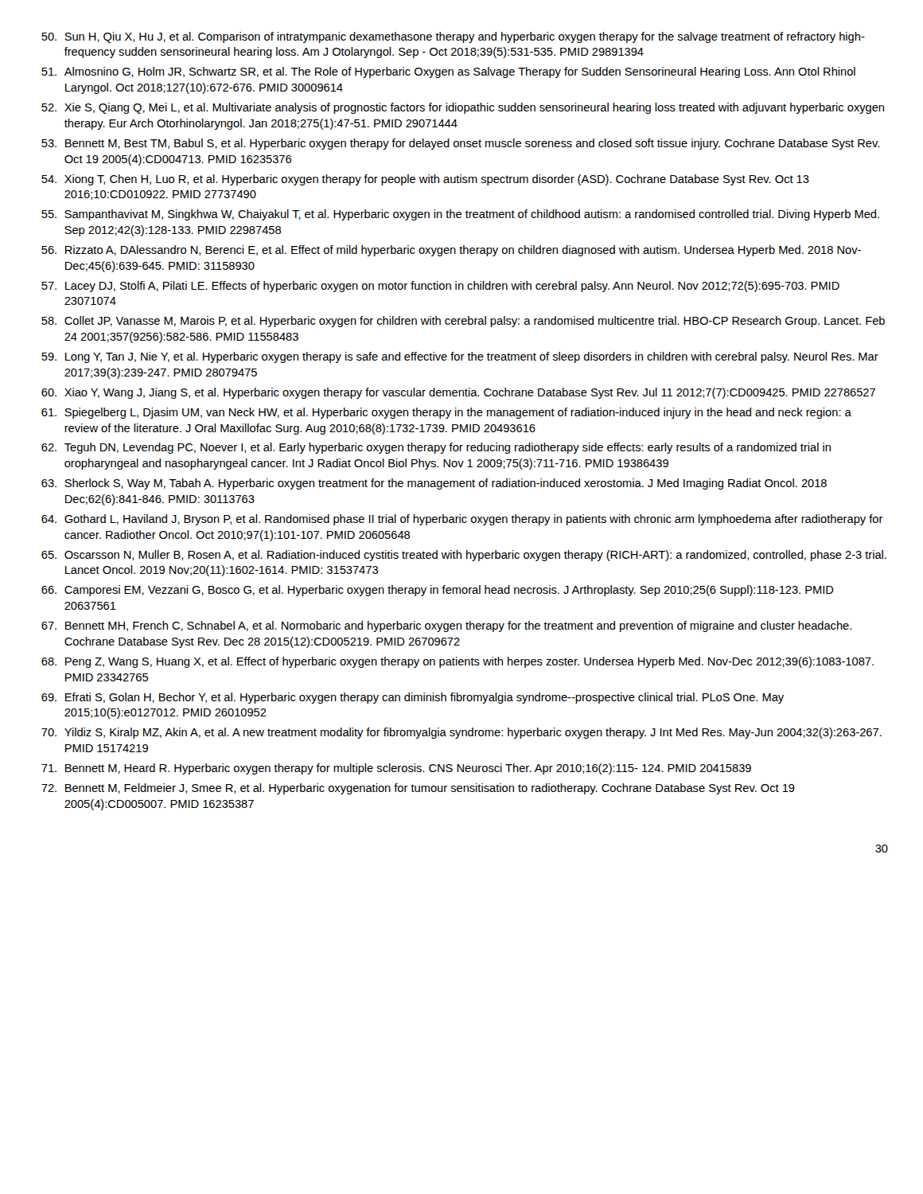Sun H, Qiu X, Hu J, et al. Comparison of intratympanic dexamethasone therapy and hyperbaric oxygen therapy for the salvage treatment of refractory high-frequency sudden sensorineural hearing loss. Am J Otolaryngol. Sep - Oct 2018;39(5):531-535. PMID 29891394
Almosnino G, Holm JR, Schwartz SR, et al. The Role of Hyperbaric Oxygen as Salvage Therapy for Sudden Sensorineural Hearing Loss. Ann Otol Rhinol Laryngol. Oct 2018;127(10):672-676. PMID 30009614
Xie S, Qiang Q, Mei L, et al. Multivariate analysis of prognostic factors for idiopathic sudden sensorineural hearing loss treated with adjuvant hyperbaric oxygen therapy. Eur Arch Otorhinolaryngol. Jan 2018;275(1):47-51. PMID 29071444
Bennett M, Best TM, Babul S, et al. Hyperbaric oxygen therapy for delayed onset muscle soreness and closed soft tissue injury. Cochrane Database Syst Rev. Oct 19 2005(4):CD004713. PMID 16235376
Xiong T, Chen H, Luo R, et al. Hyperbaric oxygen therapy for people with autism spectrum disorder (ASD). Cochrane Database Syst Rev. Oct 13 2016;10:CD010922. PMID 27737490
Sampanthavivat M, Singkhwa W, Chaiyakul T, et al. Hyperbaric oxygen in the treatment of childhood autism: a randomised controlled trial. Diving Hyperb Med. Sep 2012;42(3):128-133. PMID 22987458
Rizzato A, DAlessandro N, Berenci E, et al. Effect of mild hyperbaric oxygen therapy on children diagnosed with autism. Undersea Hyperb Med. 2018 Nov-Dec;45(6):639-645. PMID: 31158930
Lacey DJ, Stolfi A, Pilati LE. Effects of hyperbaric oxygen on motor function in children with cerebral palsy. Ann Neurol. Nov 2012;72(5):695-703. PMID 23071074
Collet JP, Vanasse M, Marois P, et al. Hyperbaric oxygen for children with cerebral palsy: a randomised multicentre trial. HBO-CP Research Group. Lancet. Feb 24 2001;357(9256):582-586. PMID 11558483
Long Y, Tan J, Nie Y, et al. Hyperbaric oxygen therapy is safe and effective for the treatment of sleep disorders in children with cerebral palsy. Neurol Res. Mar 2017;39(3):239-247. PMID 28079475
Xiao Y, Wang J, Jiang S, et al. Hyperbaric oxygen therapy for vascular dementia. Cochrane Database Syst Rev. Jul 11 2012;7(7):CD009425. PMID 22786527
Spiegelberg L, Djasim UM, van Neck HW, et al. Hyperbaric oxygen therapy in the management of radiation-induced injury in the head and neck region: a review of the literature. J Oral Maxillofac Surg. Aug 2010;68(8):1732-1739. PMID 20493616
Teguh DN, Levendag PC, Noever I, et al. Early hyperbaric oxygen therapy for reducing radiotherapy side effects: early results of a randomized trial in oropharyngeal and nasopharyngeal cancer. Int J Radiat Oncol Biol Phys. Nov 1 2009;75(3):711-716. PMID 19386439
Sherlock S, Way M, Tabah A. Hyperbaric oxygen treatment for the management of radiation-induced xerostomia. J Med Imaging Radiat Oncol. 2018 Dec;62(6):841-846. PMID: 30113763
Gothard L, Haviland J, Bryson P, et al. Randomised phase II trial of hyperbaric oxygen therapy in patients with chronic arm lymphoedema after radiotherapy for cancer. Radiother Oncol. Oct 2010;97(1):101-107. PMID 20605648
Oscarsson N, Muller B, Rosen A, et al. Radiation-induced cystitis treated with hyperbaric oxygen therapy (RICH-ART): a randomized, controlled, phase 2-3 trial. Lancet Oncol. 2019 Nov;20(11):1602-1614. PMID: 31537473
Camporesi EM, Vezzani G, Bosco G, et al. Hyperbaric oxygen therapy in femoral head necrosis. J Arthroplasty. Sep 2010;25(6 Suppl):118-123. PMID 20637561
Bennett MH, French C, Schnabel A, et al. Normobaric and hyperbaric oxygen therapy for the treatment and prevention of migraine and cluster headache. Cochrane Database Syst Rev. Dec 28 2015(12):CD005219. PMID 26709672
Peng Z, Wang S, Huang X, et al. Effect of hyperbaric oxygen therapy on patients with herpes zoster. Undersea Hyperb Med. Nov-Dec 2012;39(6):1083-1087. PMID 23342765
Efrati S, Golan H, Bechor Y, et al. Hyperbaric oxygen therapy can diminish fibromyalgia syndrome--prospective clinical trial. PLoS One. May 2015;10(5):e0127012. PMID 26010952
Yildiz S, Kiralp MZ, Akin A, et al. A new treatment modality for fibromyalgia syndrome: hyperbaric oxygen therapy. J Int Med Res. May-Jun 2004;32(3):263-267. PMID 15174219
Bennett M, Heard R. Hyperbaric oxygen therapy for multiple sclerosis. CNS Neurosci Ther. Apr 2010;16(2):115- 124. PMID 20415839
Bennett M, Feldmeier J, Smee R, et al. Hyperbaric oxygenation for tumour sensitisation to radiotherapy. Cochrane Database Syst Rev. Oct 19 2005(4):CD005007. PMID 16235387
30